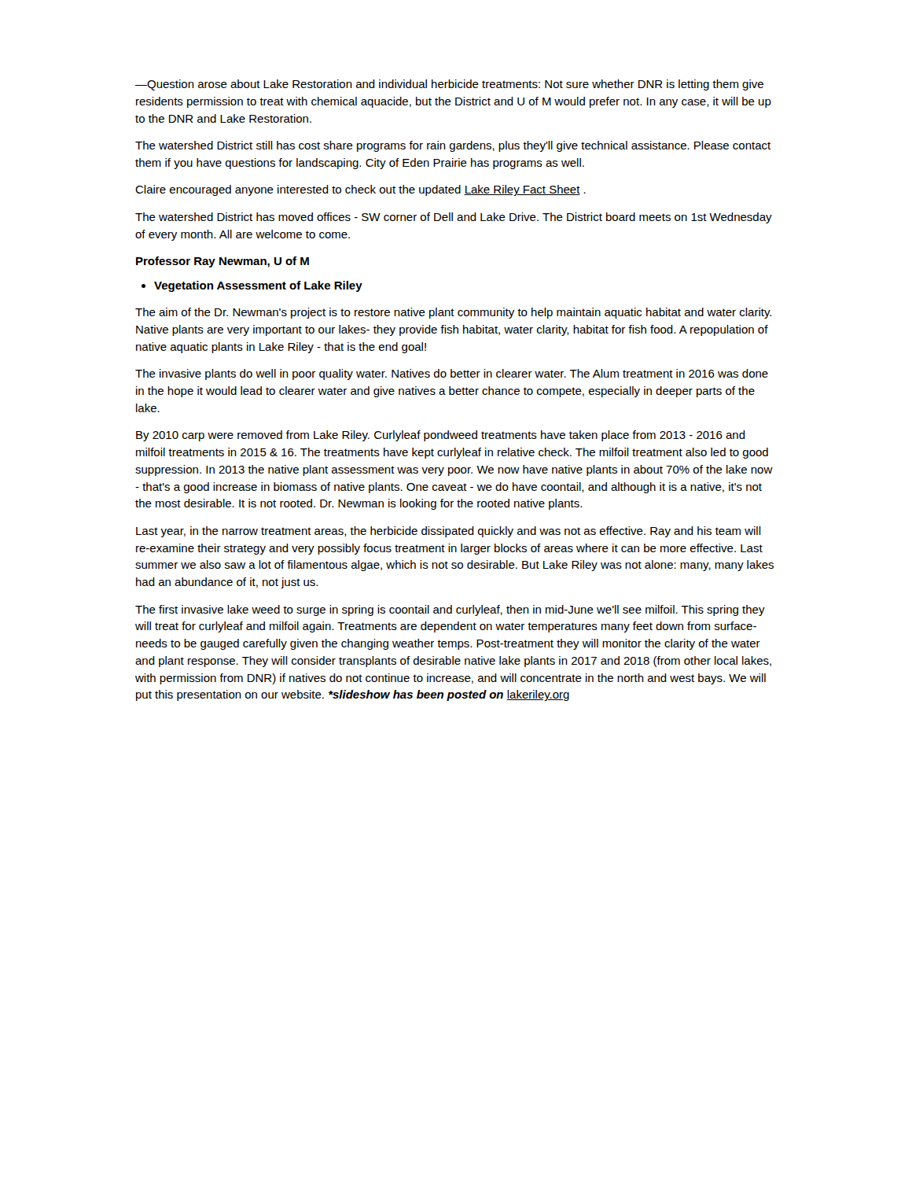—Question arose about Lake Restoration and individual herbicide treatments: Not sure whether DNR is letting them give residents permission to treat with chemical aquacide, but the District and U of M would prefer not. In any case, it will be up to the DNR and Lake Restoration.
The watershed District still has cost share programs for rain gardens, plus they'll give technical assistance. Please contact them if you have questions for landscaping. City of Eden Prairie has programs as well.
Claire encouraged anyone interested to check out the updated Lake Riley Fact Sheet .
The watershed District has moved offices - SW corner of Dell and Lake Drive. The District board meets on 1st Wednesday of every month. All are welcome to come.
Professor Ray Newman, U of M
Vegetation Assessment of Lake Riley
The aim of the Dr. Newman's project is to restore native plant community to help maintain aquatic habitat and water clarity. Native plants are very important to our lakes- they provide fish habitat, water clarity, habitat for fish food. A repopulation of native aquatic plants in Lake Riley - that is the end goal!
The invasive plants do well in poor quality water. Natives do better in clearer water. The Alum treatment in 2016 was done in the hope it would lead to clearer water and give natives a better chance to compete, especially in deeper parts of the lake.
By 2010 carp were removed from Lake Riley. Curlyleaf pondweed treatments have taken place from 2013 - 2016 and milfoil treatments in 2015 & 16. The treatments have kept curlyleaf in relative check. The milfoil treatment also led to good suppression. In 2013 the native plant assessment was very poor. We now have native plants in about 70% of the lake now - that's a good increase in biomass of native plants. One caveat - we do have coontail, and although it is a native, it's not the most desirable. It is not rooted. Dr. Newman is looking for the rooted native plants.
Last year, in the narrow treatment areas, the herbicide dissipated quickly and was not as effective. Ray and his team will re-examine their strategy and very possibly focus treatment in larger blocks of areas where it can be more effective. Last summer we also saw a lot of filamentous algae, which is not so desirable. But Lake Riley was not alone: many, many lakes had an abundance of it, not just us.
The first invasive lake weed to surge in spring is coontail and curlyleaf, then in mid-June we'll see milfoil. This spring they will treat for curlyleaf and milfoil again. Treatments are dependent on water temperatures many feet down from surface- needs to be gauged carefully given the changing weather temps. Post-treatment they will monitor the clarity of the water and plant response. They will consider transplants of desirable native lake plants in 2017 and 2018 (from other local lakes, with permission from DNR) if natives do not continue to increase, and will concentrate in the north and west bays. We will put this presentation on our website. *slideshow has been posted on lakeriley.org